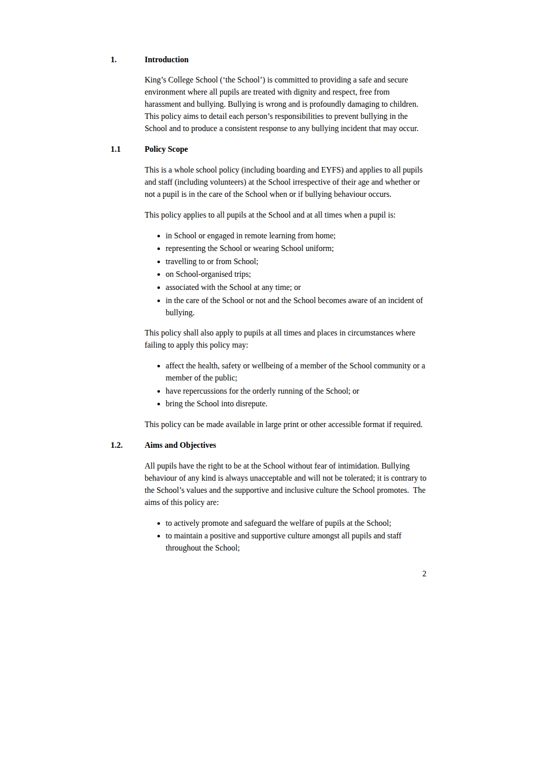1.
Introduction
King’s College School (‘the School’) is committed to providing a safe and secure environment where all pupils are treated with dignity and respect, free from harassment and bullying. Bullying is wrong and is profoundly damaging to children. This policy aims to detail each person’s responsibilities to prevent bullying in the School and to produce a consistent response to any bullying incident that may occur.
1.1
Policy Scope
This is a whole school policy (including boarding and EYFS) and applies to all pupils and staff (including volunteers) at the School irrespective of their age and whether or not a pupil is in the care of the School when or if bullying behaviour occurs.
This policy applies to all pupils at the School and at all times when a pupil is:
in School or engaged in remote learning from home;
representing the School or wearing School uniform;
travelling to or from School;
on School-organised trips;
associated with the School at any time; or
in the care of the School or not and the School becomes aware of an incident of bullying.
This policy shall also apply to pupils at all times and places in circumstances where failing to apply this policy may:
affect the health, safety or wellbeing of a member of the School community or a member of the public;
have repercussions for the orderly running of the School; or
bring the School into disrepute.
This policy can be made available in large print or other accessible format if required.
1.2.
Aims and Objectives
All pupils have the right to be at the School without fear of intimidation. Bullying behaviour of any kind is always unacceptable and will not be tolerated; it is contrary to the School’s values and the supportive and inclusive culture the School promotes. The aims of this policy are:
to actively promote and safeguard the welfare of pupils at the School;
to maintain a positive and supportive culture amongst all pupils and staff throughout the School;
2